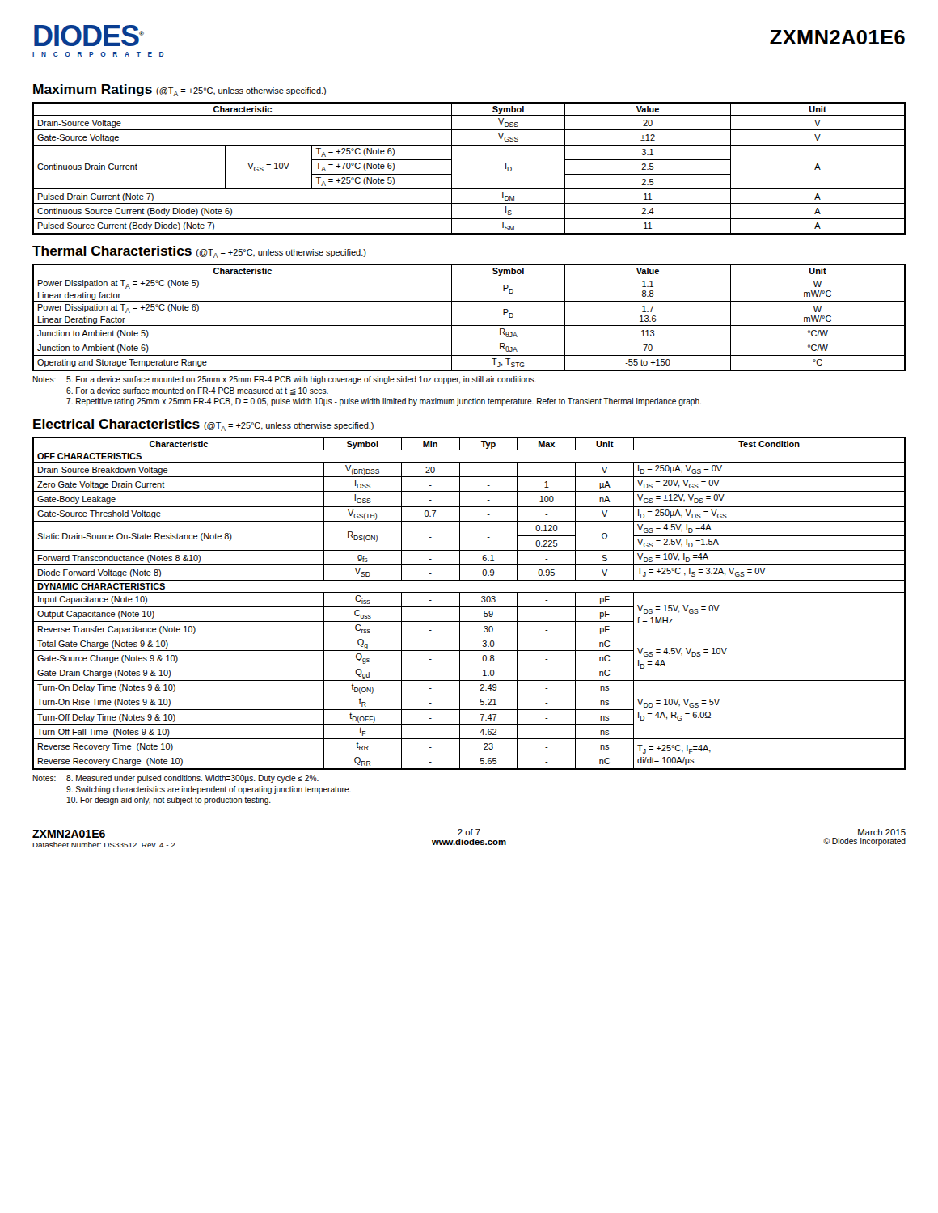DIODES®
I N C O R P O R A T E D
ZXMN2A01E6
Maximum Ratings (@TA = +25°C, unless otherwise specified.)
| Characteristic | Symbol | Value | Unit |
| --- | --- | --- | --- |
| Drain-Source Voltage | V DSS | 20 | V |
| Gate-Source Voltage | V GSS | ±12 | V |
| Continuous Drain Current | V GS = 10V | T A = +25°C (Note 6) | I D | 3.1 | A |
| T A = +70°C (Note 6) | 2.5 |
| T A = +25°C (Note 5) | 2.5 |
| Pulsed Drain Current (Note 7) | I DM | 11 | A |
| Continuous Source Current (Body Diode) (Note 6) | I S | 2.4 | A |
| Pulsed Source Current (Body Diode) (Note 7) | I SM | 11 | A |
Thermal Characteristics (@TA = +25°C, unless otherwise specified.)
| Characteristic | Symbol | Value | Unit |
| --- | --- | --- | --- |
| Power Dissipation at T A = +25°C (Note 5) Linear derating factor | P D | 1.1 8.8 | W mW/°C |
| Power Dissipation at T A = +25°C (Note 6) Linear Derating Factor | P D | 1.7 13.6 | W mW/°C |
| Junction to Ambient (Note 5) | R θJA | 113 | °C/W |
| Junction to Ambient (Note 6) | R θJA | 70 | °C/W |
| Operating and Storage Temperature Range | T J , T STG | -55 to +150 | °C |
Notes:
5. For a device surface mounted on 25mm x 25mm FR-4 PCB with high coverage of single sided 1oz copper, in still air conditions.
6. For a device surface mounted on FR-4 PCB measured at t ≦ 10 secs.
7. Repetitive rating 25mm x 25mm FR-4 PCB, D = 0.05, pulse width 10µs - pulse width limited by maximum junction temperature. Refer to Transient Thermal Impedance graph.
Electrical Characteristics (@TA = +25°C, unless otherwise specified.)
| Characteristic | Symbol | Min | Typ | Max | Unit | Test Condition |
| --- | --- | --- | --- | --- | --- | --- |
| OFF CHARACTERISTICS |
| Drain-Source Breakdown Voltage | V (BR)DSS | 20 | - | - | V | I D = 250µA, V GS = 0V |
| Zero Gate Voltage Drain Current | I DSS | - | - | 1 | µA | V DS = 20V, V GS = 0V |
| Gate-Body Leakage | I GSS | - | - | 100 | nA | V GS = ±12V, V DS = 0V |
| Gate-Source Threshold Voltage | V GS(TH) | 0.7 | - | - | V | I D = 250µA, V DS = V GS |
| Static Drain-Source On-State Resistance (Note 8) | R DS(ON) | - | - | 0.120 | Ω | V GS = 4.5V, I D =4A |
| 0.225 | V GS = 2.5V, I D =1.5A |
| Forward Transconductance (Notes 8 &10) | g fs | - | 6.1 | - | S | V DS = 10V, I D =4A |
| Diode Forward Voltage (Note 8) | V SD | - | 0.9 | 0.95 | V | T J = +25°C , I S = 3.2A, V GS = 0V |
| DYNAMIC CHARACTERISTICS |
| Input Capacitance (Note 10) | C iss | - | 303 | - | pF | V DS = 15V, V GS = 0V f = 1MHz |
| Output Capacitance (Note 10) | C oss | - | 59 | - | pF |
| Reverse Transfer Capacitance (Note 10) | C rss | - | 30 | - | pF |
| Total Gate Charge (Notes 9 & 10) | Q g | - | 3.0 | - | nC | V GS = 4.5V, V DS = 10V I D = 4A |
| Gate-Source Charge (Notes 9 & 10) | Q gs | - | 0.8 | - | nC |
| Gate-Drain Charge (Notes 9 & 10) | Q gd | - | 1.0 | - | nC |
| Turn-On Delay Time (Notes 9 & 10) | t D(ON) | - | 2.49 | - | ns | V DD = 10V, V GS = 5V I D = 4A, R G = 6.0Ω |
| Turn-On Rise Time (Notes 9 & 10) | t R | - | 5.21 | - | ns |
| Turn-Off Delay Time (Notes 9 & 10) | t D(OFF) | - | 7.47 | - | ns |
| Turn-Off Fall Time (Notes 9 & 10) | t F | - | 4.62 | - | ns |
| Reverse Recovery Time (Note 10) | t RR | - | 23 | - | ns | T J = +25°C, I F =4A, di/dt= 100A/µs |
| Reverse Recovery Charge (Note 10) | Q RR | - | 5.65 | - | nC |
Notes:
8. Measured under pulsed conditions. Width=300µs. Duty cycle ≤ 2%.
9. Switching characteristics are independent of operating junction temperature.
10. For design aid only, not subject to production testing.
ZXMN2A01E6
Datasheet Number: DS33512 Rev. 4 - 2
2 of 7
www.diodes.com
March 2015
© Diodes Incorporated